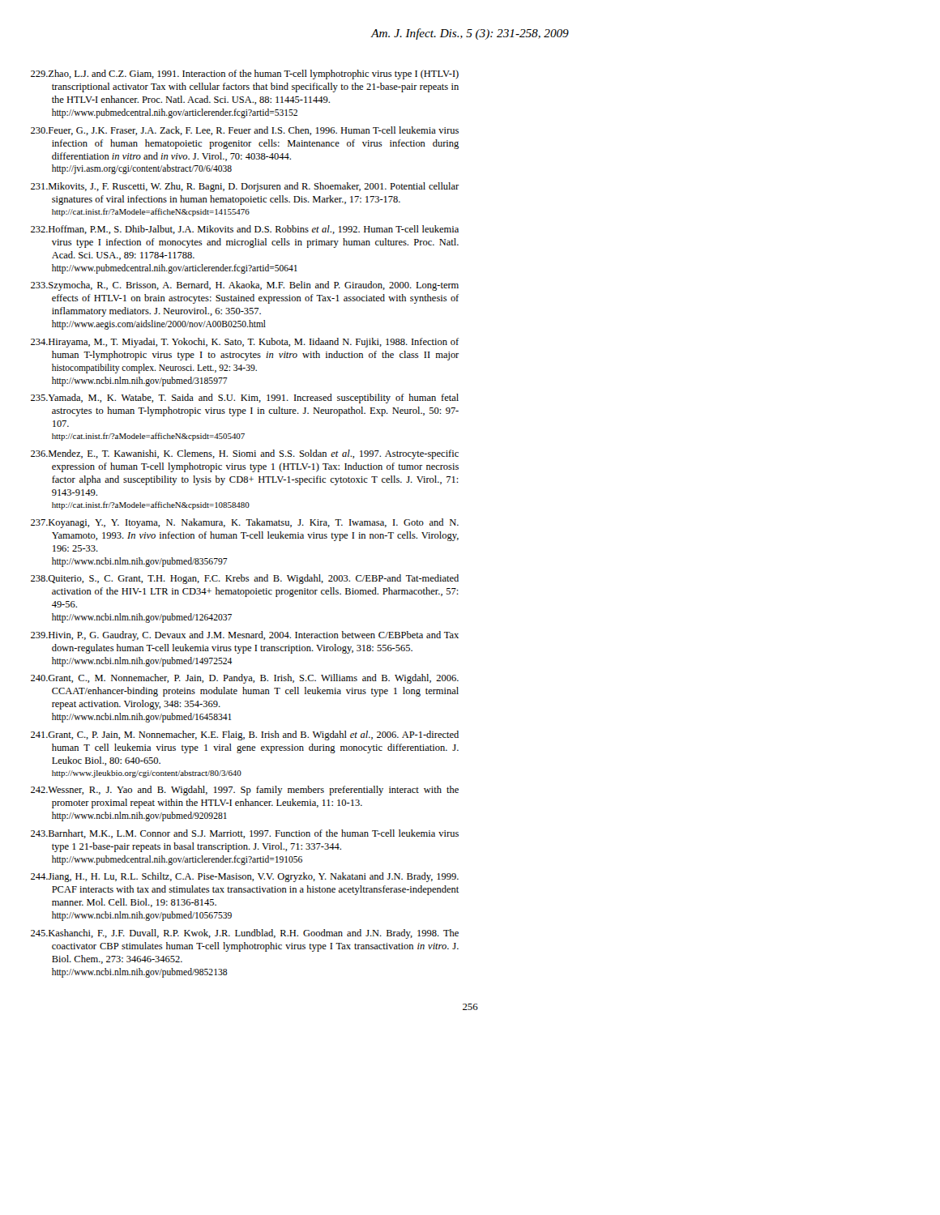Am. J. Infect. Dis., 5 (3): 231-258, 2009
229. Zhao, L.J. and C.Z. Giam, 1991. Interaction of the human T-cell lymphotrophic virus type I (HTLV-I) transcriptional activator Tax with cellular factors that bind specifically to the 21-base-pair repeats in the HTLV-I enhancer. Proc. Natl. Acad. Sci. USA., 88: 11445-11449. http://www.pubmedcentral.nih.gov/articlerender.fcgi?artid=53152
230. Feuer, G., J.K. Fraser, J.A. Zack, F. Lee, R. Feuer and I.S. Chen, 1996. Human T-cell leukemia virus infection of human hematopoietic progenitor cells: Maintenance of virus infection during differentiation in vitro and in vivo. J. Virol., 70: 4038-4044. http://jvi.asm.org/cgi/content/abstract/70/6/4038
231. Mikovits, J., F. Ruscetti, W. Zhu, R. Bagni, D. Dorjsuren and R. Shoemaker, 2001. Potential cellular signatures of viral infections in human hematopoietic cells. Dis. Marker., 17: 173-178. http://cat.inist.fr/?aModele=afficheN&cpsidt=14155476
232. Hoffman, P.M., S. Dhib-Jalbut, J.A. Mikovits and D.S. Robbins et al., 1992. Human T-cell leukemia virus type I infection of monocytes and microglial cells in primary human cultures. Proc. Natl. Acad. Sci. USA., 89: 11784-11788. http://www.pubmedcentral.nih.gov/articlerender.fcgi?artid=50641
233. Szymocha, R., C. Brisson, A. Bernard, H. Akaoka, M.F. Belin and P. Giraudon, 2000. Long-term effects of HTLV-1 on brain astrocytes: Sustained expression of Tax-1 associated with synthesis of inflammatory mediators. J. Neurovirol., 6: 350-357. http://www.aegis.com/aidsline/2000/nov/A00B0250.html
234. Hirayama, M., T. Miyadai, T. Yokochi, K. Sato, T. Kubota, M. Iidaand N. Fujiki, 1988. Infection of human T-lymphotropic virus type I to astrocytes in vitro with induction of the class II major histocompatibility complex. Neurosci. Lett., 92: 34-39. http://www.ncbi.nlm.nih.gov/pubmed/3185977
235. Yamada, M., K. Watabe, T. Saida and S.U. Kim, 1991. Increased susceptibility of human fetal astrocytes to human T-lymphotropic virus type I in culture. J. Neuropathol. Exp. Neurol., 50: 97-107. http://cat.inist.fr/?aModele=afficheN&cpsidt=4505407
236. Mendez, E., T. Kawanishi, K. Clemens, H. Siomi and S.S. Soldan et al., 1997. Astrocyte-specific expression of human T-cell lymphotropic virus type 1 (HTLV-1) Tax: Induction of tumor necrosis factor alpha and susceptibility to lysis by CD8+ HTLV-1-specific cytotoxic T cells. J. Virol., 71: 9143-9149. http://cat.inist.fr/?aModele=afficheN&cpsidt=10858480
237. Koyanagi, Y., Y. Itoyama, N. Nakamura, K. Takamatsu, J. Kira, T. Iwamasa, I. Goto and N. Yamamoto, 1993. In vivo infection of human T-cell leukemia virus type I in non-T cells. Virology, 196: 25-33. http://www.ncbi.nlm.nih.gov/pubmed/8356797
238. Quiterio, S., C. Grant, T.H. Hogan, F.C. Krebs and B. Wigdahl, 2003. C/EBP-and Tat-mediated activation of the HIV-1 LTR in CD34+ hematopoietic progenitor cells. Biomed. Pharmacother., 57: 49-56. http://www.ncbi.nlm.nih.gov/pubmed/12642037
239. Hivin, P., G. Gaudray, C. Devaux and J.M. Mesnard, 2004. Interaction between C/EBPbeta and Tax down-regulates human T-cell leukemia virus type I transcription. Virology, 318: 556-565. http://www.ncbi.nlm.nih.gov/pubmed/14972524
240. Grant, C., M. Nonnemacher, P. Jain, D. Pandya, B. Irish, S.C. Williams and B. Wigdahl, 2006. CCAAT/enhancer-binding proteins modulate human T cell leukemia virus type 1 long terminal repeat activation. Virology, 348: 354-369. http://www.ncbi.nlm.nih.gov/pubmed/16458341
241. Grant, C., P. Jain, M. Nonnemacher, K.E. Flaig, B. Irish and B. Wigdahl et al., 2006. AP-1-directed human T cell leukemia virus type 1 viral gene expression during monocytic differentiation. J. Leukoc Biol., 80: 640-650. http://www.jleukbio.org/cgi/content/abstract/80/3/640
242. Wessner, R., J. Yao and B. Wigdahl, 1997. Sp family members preferentially interact with the promoter proximal repeat within the HTLV-I enhancer. Leukemia, 11: 10-13. http://www.ncbi.nlm.nih.gov/pubmed/9209281
243. Barnhart, M.K., L.M. Connor and S.J. Marriott, 1997. Function of the human T-cell leukemia virus type 1 21-base-pair repeats in basal transcription. J. Virol., 71: 337-344. http://www.pubmedcentral.nih.gov/articlerender.fcgi?artid=191056
244. Jiang, H., H. Lu, R.L. Schiltz, C.A. Pise-Masison, V.V. Ogryzko, Y. Nakatani and J.N. Brady, 1999. PCAF interacts with tax and stimulates tax transactivation in a histone acetyltransferase-independent manner. Mol. Cell. Biol., 19: 8136-8145. http://www.ncbi.nlm.nih.gov/pubmed/10567539
245. Kashanchi, F., J.F. Duvall, R.P. Kwok, J.R. Lundblad, R.H. Goodman and J.N. Brady, 1998. The coactivator CBP stimulates human T-cell lymphotrophic virus type I Tax transactivation in vitro. J. Biol. Chem., 273: 34646-34652. http://www.ncbi.nlm.nih.gov/pubmed/9852138
256